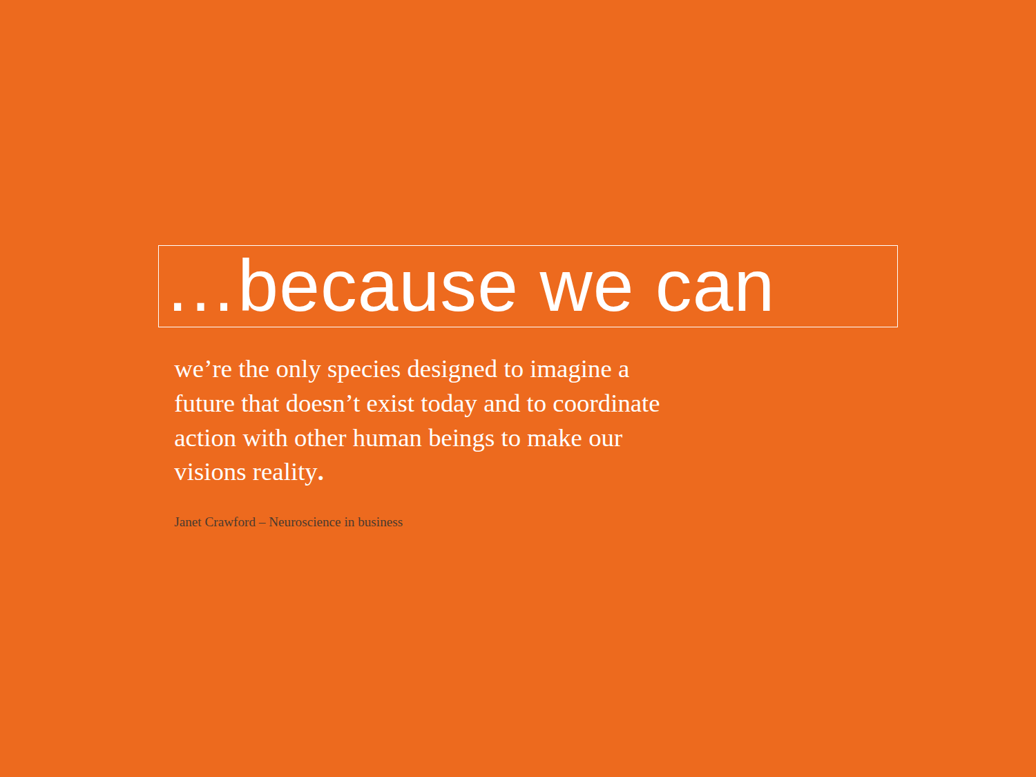…because we can
we’re the only species designed to imagine a future that doesn’t exist today and to coordinate action with other human beings to make our visions reality.
Janet Crawford – Neuroscience in business